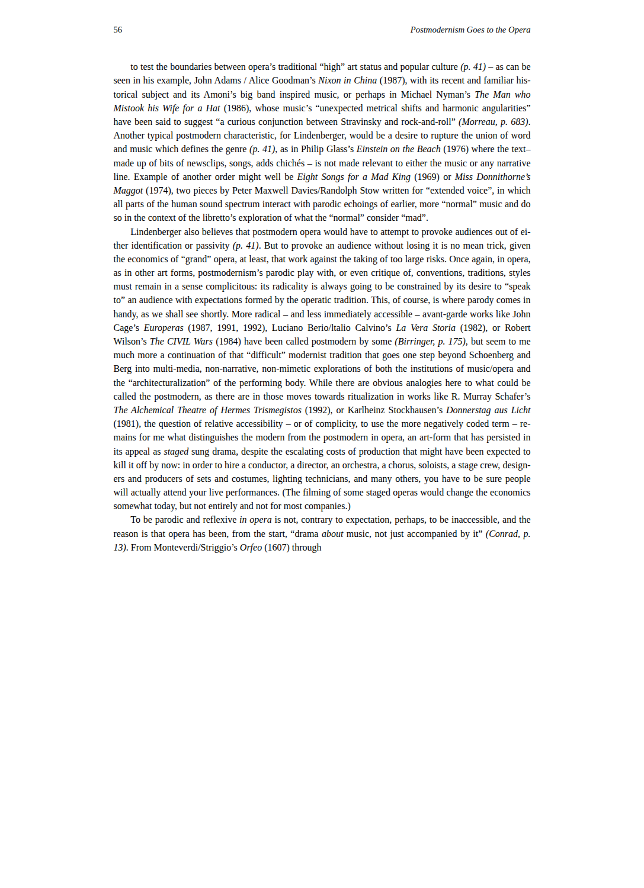56 Postmodernism Goes to the Opera
to test the boundaries between opera’s traditional “high” art status and popular culture (p. 41) – as can be seen in his example, John Adams / Alice Goodman’s Nixon in China (1987), with its recent and familiar historical subject and its Amoni’s big band inspired music, or perhaps in Michael Nyman’s The Man who Mistook his Wife for a Hat (1986), whose music’s “unexpected metrical shifts and harmonic angularities” have been said to suggest “a curious conjunction between Stravinsky and rock-and-roll” (Morreau, p. 683). Another typical postmodern characteristic, for Lindenberger, would be a desire to rupture the union of word and music which defines the genre (p. 41), as in Philip Glass’s Einstein on the Beach (1976) where the text– made up of bits of newsclips, songs, adds chichés – is not made relevant to either the music or any narrative line. Example of another order might well be Eight Songs for a Mad King (1969) or Miss Donnithorne’s Maggot (1974), two pieces by Peter Maxwell Davies/Randolph Stow written for “extended voice”, in which all parts of the human sound spectrum interact with parodic echoings of earlier, more “normal” music and do so in the context of the libretto’s exploration of what the “normal” consider “mad”.
Lindenberger also believes that postmodern opera would have to attempt to provoke audiences out of either identification or passivity (p. 41). But to provoke an audience without losing it is no mean trick, given the economics of “grand” opera, at least, that work against the taking of too large risks. Once again, in opera, as in other art forms, postmodernism’s parodic play with, or even critique of, conventions, traditions, styles must remain in a sense complicitous: its radicality is always going to be constrained by its desire to “speak to” an audience with expectations formed by the operatic tradition. This, of course, is where parody comes in handy, as we shall see shortly. More radical – and less immediately accessible – avant-garde works like John Cage’s Europeras (1987, 1991, 1992), Luciano Berio/ltalio Calvino’s La Vera Storia (1982), or Robert Wilson’s The CIVIL Wars (1984) have been called postmodern by some (Birringer, p. 175), but seem to me much more a continuation of that “difficult” modernist tradition that goes one step beyond Schoenberg and Berg into multi-media, non-narrative, non-mimetic explorations of both the institutions of music/opera and the “architecturalization” of the performing body. While there are obvious analogies here to what could be called the postmodern, as there are in those moves towards ritualization in works like R. Murray Schafer’s The Alchemical Theatre of Hermes Trismegistos (1992), or Karlheinz Stockhausen’s Donnerstag aus Licht (1981), the question of relative accessibility – or of complicity, to use the more negatively coded term – remains for me what distinguishes the modern from the postmodern in opera, an art-form that has persisted in its appeal as staged sung drama, despite the escalating costs of production that might have been expected to kill it off by now: in order to hire a conductor, a director, an orchestra, a chorus, soloists, a stage crew, designers and producers of sets and costumes, lighting technicians, and many others, you have to be sure people will actually attend your live performances. (The filming of some staged operas would change the economics somewhat today, but not entirely and not for most companies.)
To be parodic and reflexive in opera is not, contrary to expectation, perhaps, to be inaccessible, and the reason is that opera has been, from the start, “drama about music, not just accompanied by it” (Conrad, p. 13). From Monteverdi/Striggio’s Orfeo (1607) through